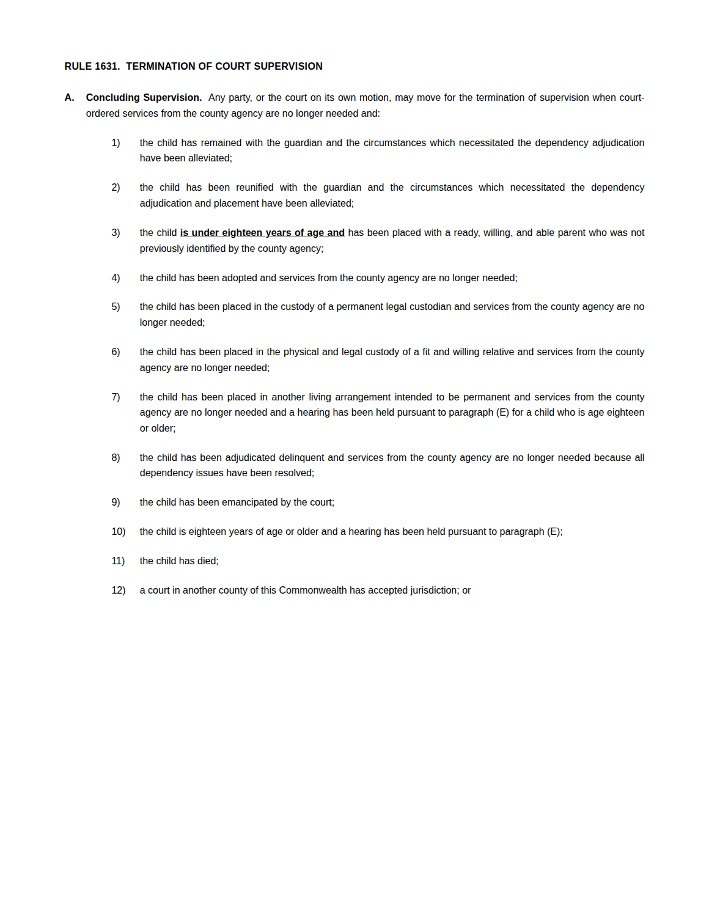RULE 1631. TERMINATION OF COURT SUPERVISION
A.
Concluding Supervision. Any party, or the court on its own motion, may move for the termination of supervision when court-ordered services from the county agency are no longer needed and:
the child has remained with the guardian and the circumstances which necessitated the dependency adjudication have been alleviated;
the child has been reunified with the guardian and the circumstances which necessitated the dependency adjudication and placement have been alleviated;
the child is under eighteen years of age and has been placed with a ready, willing, and able parent who was not previously identified by the county agency;
the child has been adopted and services from the county agency are no longer needed;
the child has been placed in the custody of a permanent legal custodian and services from the county agency are no longer needed;
the child has been placed in the physical and legal custody of a fit and willing relative and services from the county agency are no longer needed;
the child has been placed in another living arrangement intended to be permanent and services from the county agency are no longer needed and a hearing has been held pursuant to paragraph (E) for a child who is age eighteen or older;
the child has been adjudicated delinquent and services from the county agency are no longer needed because all dependency issues have been resolved;
the child has been emancipated by the court;
the child is eighteen years of age or older and a hearing has been held pursuant to paragraph (E);
the child has died;
a court in another county of this Commonwealth has accepted jurisdiction; or